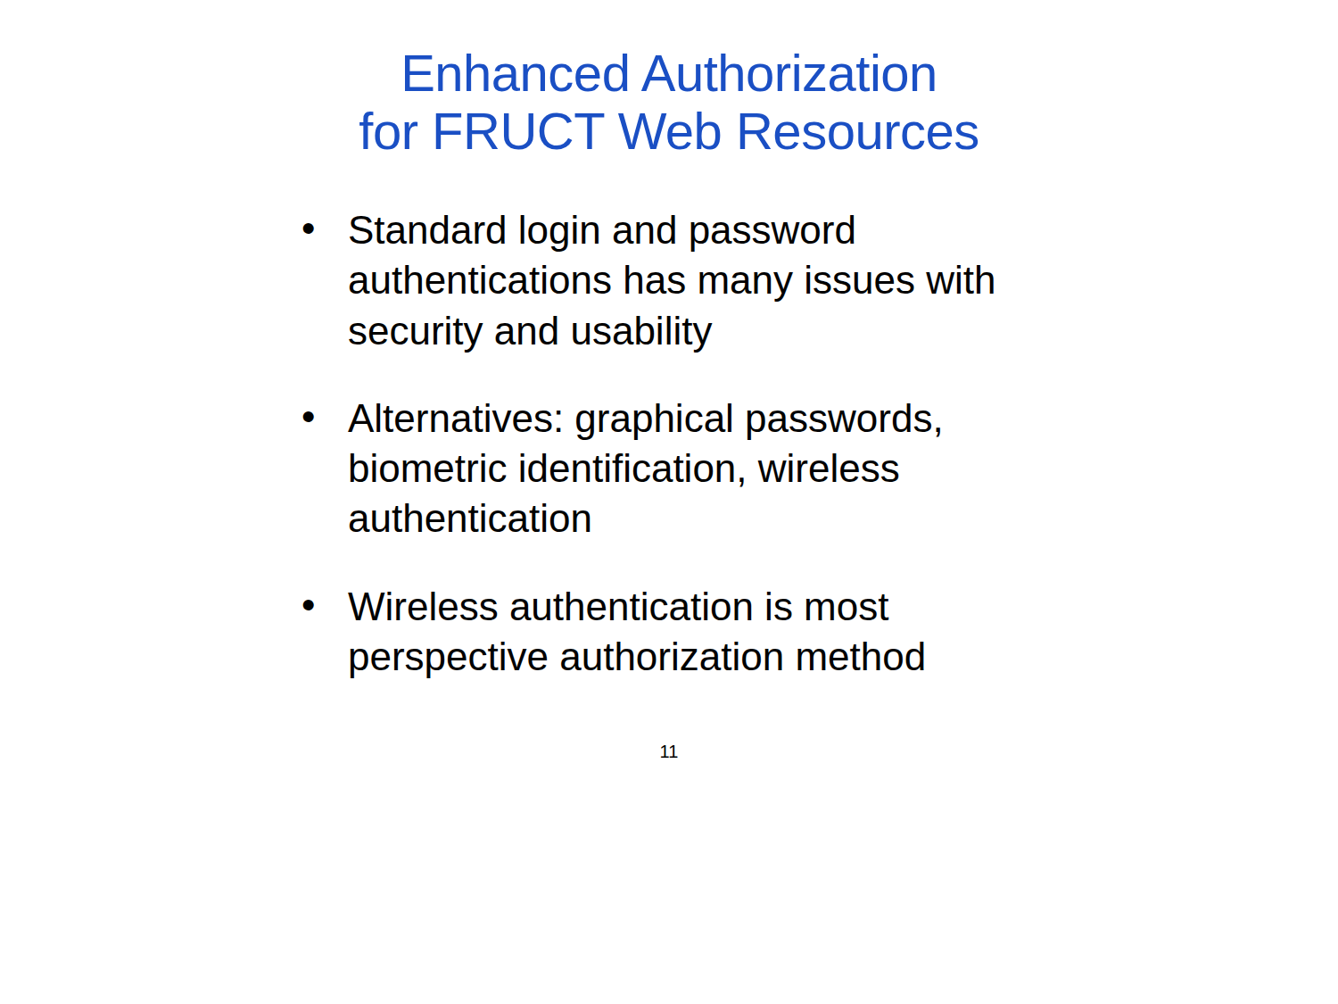Enhanced Authorization
for FRUCT Web Resources
Standard login and password authentications has many issues with security and usability
Alternatives: graphical passwords, biometric identification, wireless authentication
Wireless authentication is most perspective authorization method
11